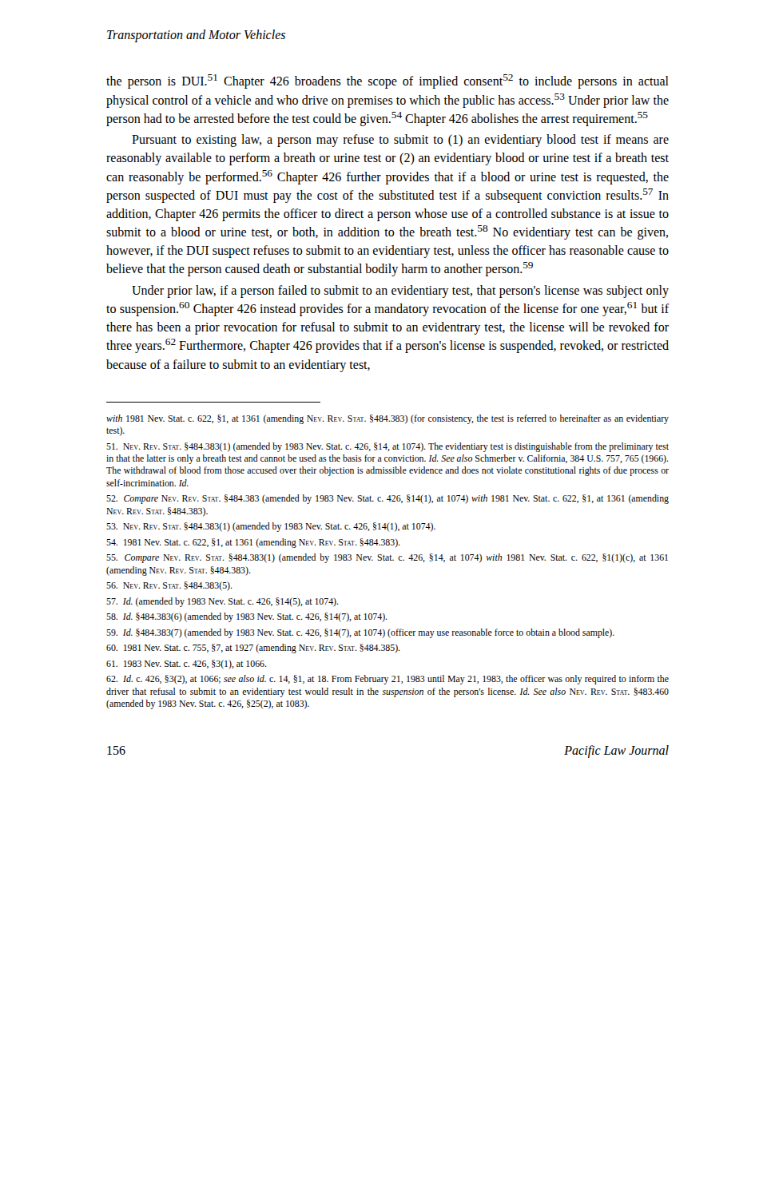Transportation and Motor Vehicles
the person is DUI.51 Chapter 426 broadens the scope of implied consent52 to include persons in actual physical control of a vehicle and who drive on premises to which the public has access.53 Under prior law the person had to be arrested before the test could be given.54 Chapter 426 abolishes the arrest requirement.55
Pursuant to existing law, a person may refuse to submit to (1) an evidentiary blood test if means are reasonably available to perform a breath or urine test or (2) an evidentiary blood or urine test if a breath test can reasonably be performed.56 Chapter 426 further provides that if a blood or urine test is requested, the person suspected of DUI must pay the cost of the substituted test if a subsequent conviction results.57 In addition, Chapter 426 permits the officer to direct a person whose use of a controlled substance is at issue to submit to a blood or urine test, or both, in addition to the breath test.58 No evidentiary test can be given, however, if the DUI suspect refuses to submit to an evidentiary test, unless the officer has reasonable cause to believe that the person caused death or substantial bodily harm to another person.59
Under prior law, if a person failed to submit to an evidentiary test, that person's license was subject only to suspension.60 Chapter 426 instead provides for a mandatory revocation of the license for one year,61 but if there has been a prior revocation for refusal to submit to an evidentrary test, the license will be revoked for three years.62 Furthermore, Chapter 426 provides that if a person's license is suspended, revoked, or restricted because of a failure to submit to an evidentiary test,
with 1981 Nev. Stat. c. 622, §1, at 1361 (amending Nev. Rev. Stat. §484.383) (for consistency, the test is referred to hereinafter as an evidentiary test).
51. Nev. Rev. Stat. §484.383(1) (amended by 1983 Nev. Stat. c. 426, §14, at 1074). The evidentiary test is distinguishable from the preliminary test in that the latter is only a breath test and cannot be used as the basis for a conviction. Id. See also Schmerber v. California, 384 U.S. 757, 765 (1966). The withdrawal of blood from those accused over their objection is admissible evidence and does not violate constitutional rights of due process or self-incrimination. Id.
52. Compare Nev. Rev. Stat. §484.383 (amended by 1983 Nev. Stat. c. 426, §14(1), at 1074) with 1981 Nev. Stat. c. 622, §1, at 1361 (amending Nev. Rev. Stat. §484.383).
53. Nev. Rev. Stat. §484.383(1) (amended by 1983 Nev. Stat. c. 426, §14(1), at 1074).
54. 1981 Nev. Stat. c. 622, §1, at 1361 (amending Nev. Rev. Stat. §484.383).
55. Compare Nev. Rev. Stat. §484.383(1) (amended by 1983 Nev. Stat. c. 426, §14, at 1074) with 1981 Nev. Stat. c. 622, §1(1)(c), at 1361 (amending Nev. Rev. Stat. §484.383).
56. Nev. Rev. Stat. §484.383(5).
57. Id. (amended by 1983 Nev. Stat. c. 426, §14(5), at 1074).
58. Id. §484.383(6) (amended by 1983 Nev. Stat. c. 426, §14(7), at 1074).
59. Id. §484.383(7) (amended by 1983 Nev. Stat. c. 426, §14(7), at 1074) (officer may use reasonable force to obtain a blood sample).
60. 1981 Nev. Stat. c. 755, §7, at 1927 (amending Nev. Rev. Stat. §484.385).
61. 1983 Nev. Stat. c. 426, §3(1), at 1066.
62. Id. c. 426, §3(2), at 1066; see also id. c. 14, §1, at 18. From February 21, 1983 until May 21, 1983, the officer was only required to inform the driver that refusal to submit to an evidentiary test would result in the suspension of the person's license. Id. See also Nev. Rev. Stat. §483.460 (amended by 1983 Nev. Stat. c. 426, §25(2), at 1083).
156 Pacific Law Journal